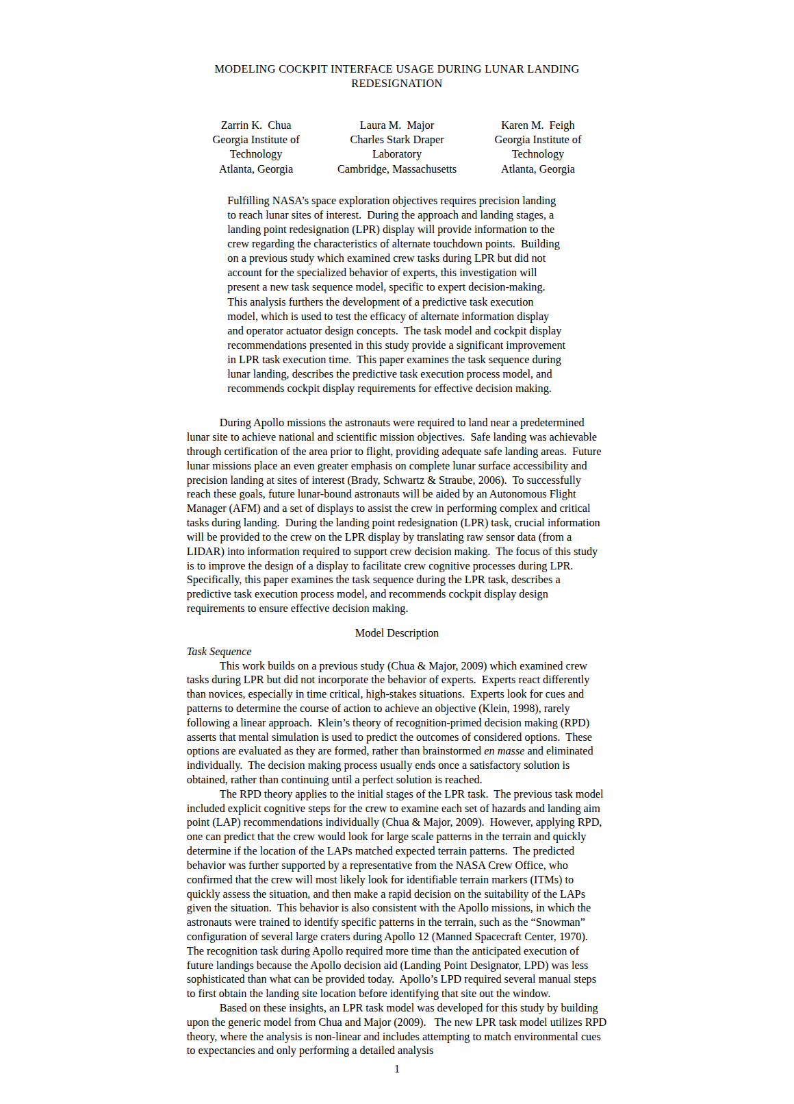MODELING COCKPIT INTERFACE USAGE DURING LUNAR LANDING REDESIGNATION
| Zarrin K. Chua Georgia Institute of Technology Atlanta, Georgia | Laura M. Major Charles Stark Draper Laboratory Cambridge, Massachusetts | Karen M. Feigh Georgia Institute of Technology Atlanta, Georgia |
Fulfilling NASA’s space exploration objectives requires precision landing to reach lunar sites of interest. During the approach and landing stages, a landing point redesignation (LPR) display will provide information to the crew regarding the characteristics of alternate touchdown points. Building on a previous study which examined crew tasks during LPR but did not account for the specialized behavior of experts, this investigation will present a new task sequence model, specific to expert decision-making. This analysis furthers the development of a predictive task execution model, which is used to test the efficacy of alternate information display and operator actuator design concepts. The task model and cockpit display recommendations presented in this study provide a significant improvement in LPR task execution time. This paper examines the task sequence during lunar landing, describes the predictive task execution process model, and recommends cockpit display requirements for effective decision making.
During Apollo missions the astronauts were required to land near a predetermined lunar site to achieve national and scientific mission objectives. Safe landing was achievable through certification of the area prior to flight, providing adequate safe landing areas. Future lunar missions place an even greater emphasis on complete lunar surface accessibility and precision landing at sites of interest (Brady, Schwartz & Straube, 2006). To successfully reach these goals, future lunar-bound astronauts will be aided by an Autonomous Flight Manager (AFM) and a set of displays to assist the crew in performing complex and critical tasks during landing. During the landing point redesignation (LPR) task, crucial information will be provided to the crew on the LPR display by translating raw sensor data (from a LIDAR) into information required to support crew decision making. The focus of this study is to improve the design of a display to facilitate crew cognitive processes during LPR. Specifically, this paper examines the task sequence during the LPR task, describes a predictive task execution process model, and recommends cockpit display design requirements to ensure effective decision making.
Model Description
Task Sequence
This work builds on a previous study (Chua & Major, 2009) which examined crew tasks during LPR but did not incorporate the behavior of experts. Experts react differently than novices, especially in time critical, high-stakes situations. Experts look for cues and patterns to determine the course of action to achieve an objective (Klein, 1998), rarely following a linear approach. Klein’s theory of recognition-primed decision making (RPD) asserts that mental simulation is used to predict the outcomes of considered options. These options are evaluated as they are formed, rather than brainstormed en masse and eliminated individually. The decision making process usually ends once a satisfactory solution is obtained, rather than continuing until a perfect solution is reached.
The RPD theory applies to the initial stages of the LPR task. The previous task model included explicit cognitive steps for the crew to examine each set of hazards and landing aim point (LAP) recommendations individually (Chua & Major, 2009). However, applying RPD, one can predict that the crew would look for large scale patterns in the terrain and quickly determine if the location of the LAPs matched expected terrain patterns. The predicted behavior was further supported by a representative from the NASA Crew Office, who confirmed that the crew will most likely look for identifiable terrain markers (ITMs) to quickly assess the situation, and then make a rapid decision on the suitability of the LAPs given the situation. This behavior is also consistent with the Apollo missions, in which the astronauts were trained to identify specific patterns in the terrain, such as the “Snowman” configuration of several large craters during Apollo 12 (Manned Spacecraft Center, 1970). The recognition task during Apollo required more time than the anticipated execution of future landings because the Apollo decision aid (Landing Point Designator, LPD) was less sophisticated than what can be provided today. Apollo’s LPD required several manual steps to first obtain the landing site location before identifying that site out the window.
Based on these insights, an LPR task model was developed for this study by building upon the generic model from Chua and Major (2009). The new LPR task model utilizes RPD theory, where the analysis is non-linear and includes attempting to match environmental cues to expectancies and only performing a detailed analysis
1